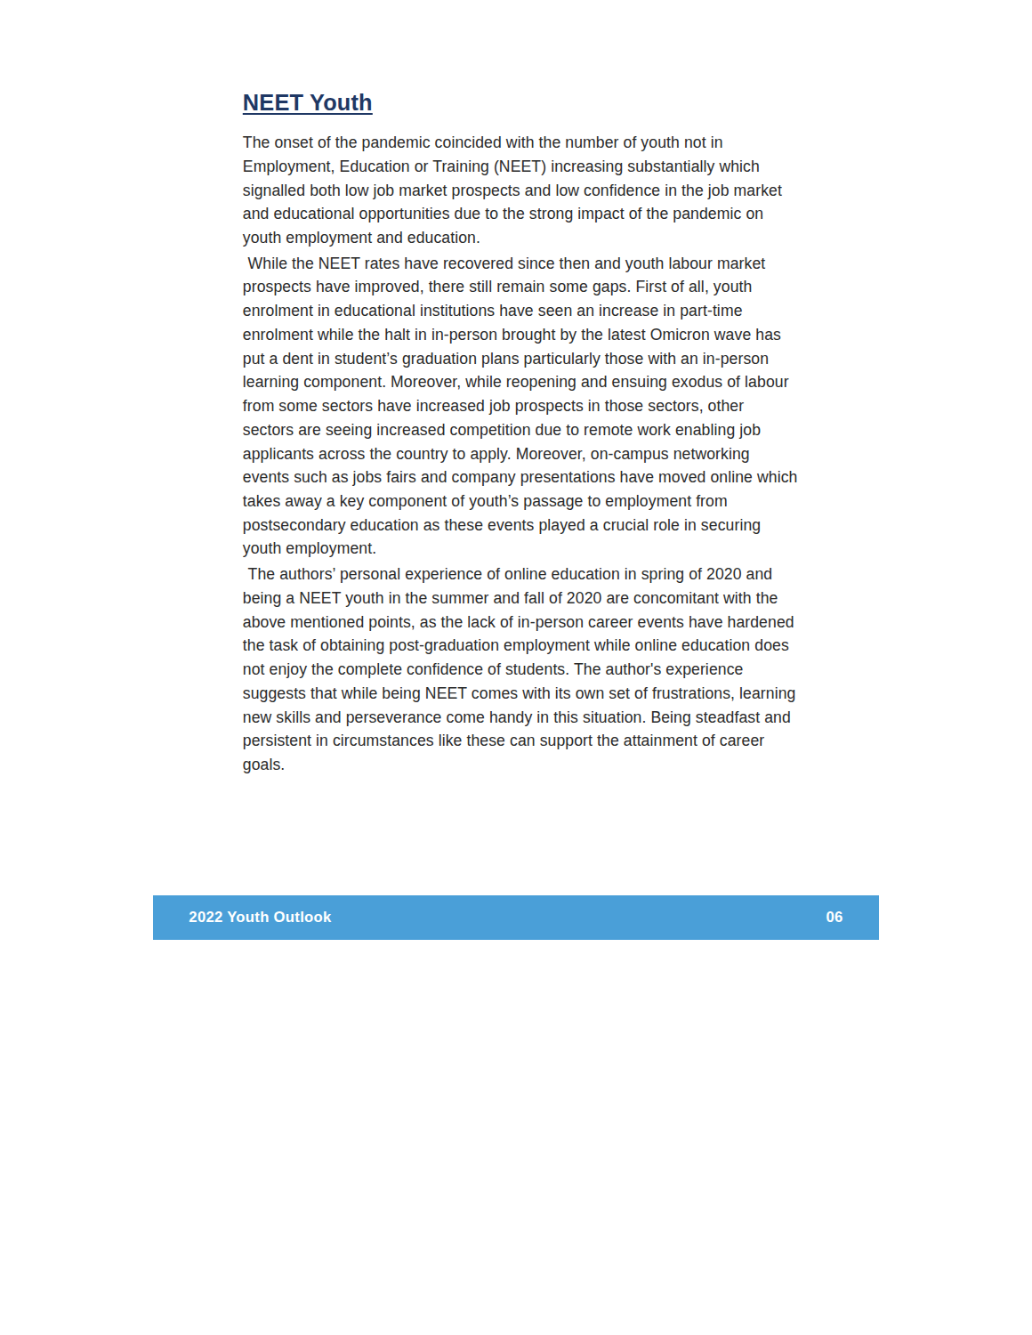NEET Youth
The onset of the pandemic coincided with the number of youth not in Employment, Education or Training (NEET) increasing substantially which signalled both low job market prospects and low confidence in the job market and educational opportunities due to the strong impact of the pandemic on youth employment and education.
While the NEET rates have recovered since then and youth labour market prospects have improved, there still remain some gaps. First of all, youth enrolment in educational institutions have seen an increase in part-time enrolment while the halt in in-person brought by the latest Omicron wave has put a dent in student’s graduation plans particularly those with an in-person learning component. Moreover, while reopening and ensuing exodus of labour from some sectors have increased job prospects in those sectors, other sectors are seeing increased competition due to remote work enabling job applicants across the country to apply. Moreover, on-campus networking events such as jobs fairs and company presentations have moved online which takes away a key component of youth’s passage to employment from postsecondary education as these events played a crucial role in securing youth employment.
The authors’ personal experience of online education in spring of 2020 and being a NEET youth in the summer and fall of 2020 are concomitant with the above mentioned points, as the lack of in-person career events have hardened the task of obtaining post-graduation employment while online education does not enjoy the complete confidence of students. The author's experience suggests that while being NEET comes with its own set of frustrations, learning new skills and perseverance come handy in this situation. Being steadfast and persistent in circumstances like these can support the attainment of career goals.
2022 Youth Outlook 06